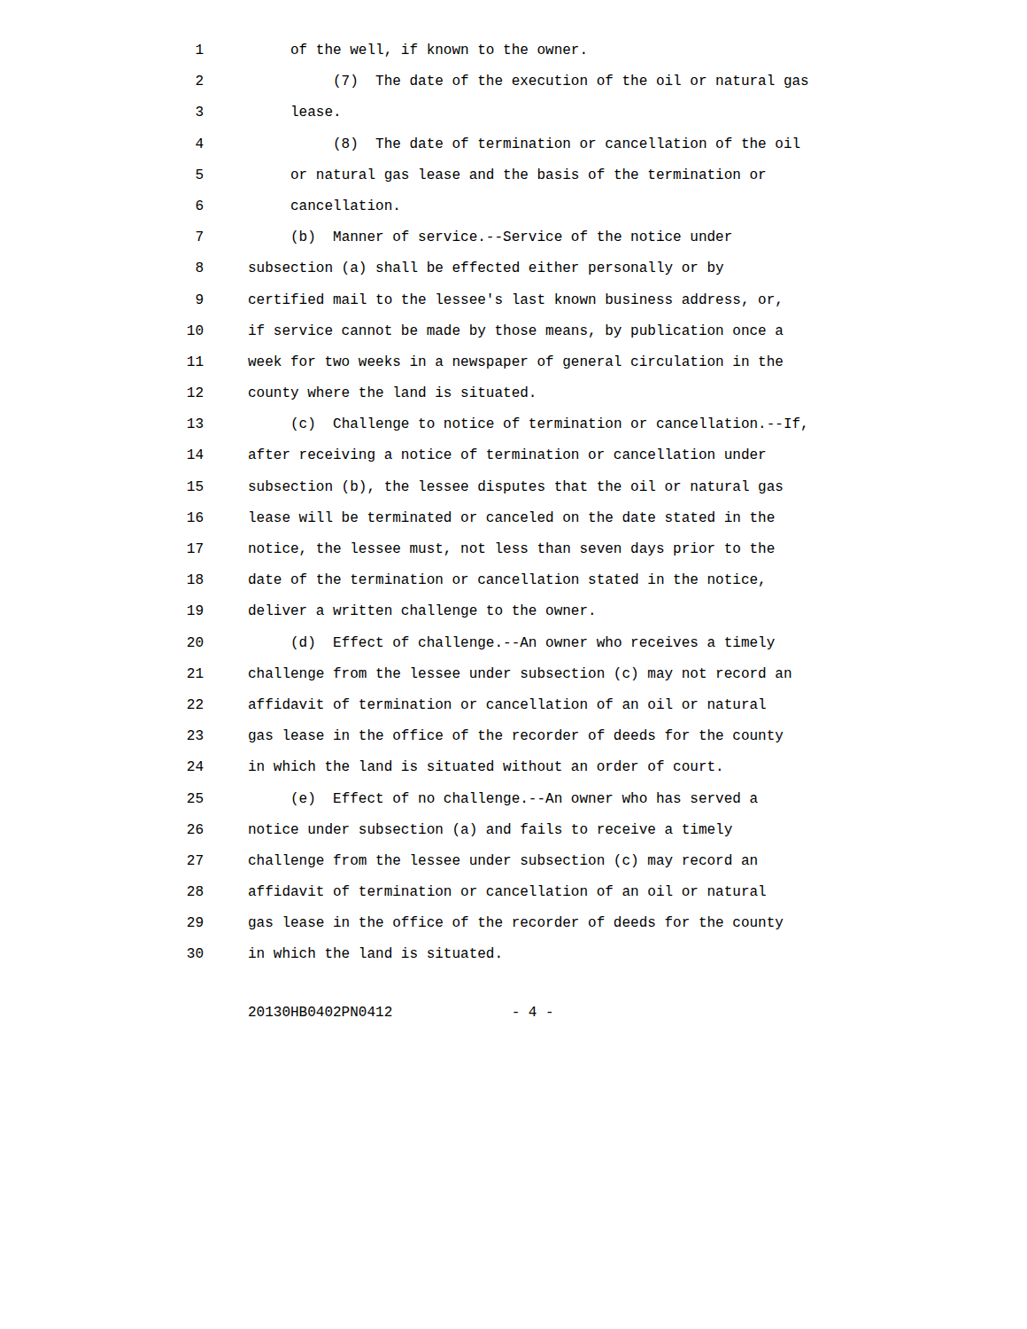of the well, if known to the owner.
(7) The date of the execution of the oil or natural gas
lease.
(8) The date of termination or cancellation of the oil
or natural gas lease and the basis of the termination or
cancellation.
(b) Manner of service.--Service of the notice under
subsection (a) shall be effected either personally or by
certified mail to the lessee's last known business address, or,
if service cannot be made by those means, by publication once a
week for two weeks in a newspaper of general circulation in the
county where the land is situated.
(c) Challenge to notice of termination or cancellation.--If,
after receiving a notice of termination or cancellation under
subsection (b), the lessee disputes that the oil or natural gas
lease will be terminated or canceled on the date stated in the
notice, the lessee must, not less than seven days prior to the
date of the termination or cancellation stated in the notice,
deliver a written challenge to the owner.
(d) Effect of challenge.--An owner who receives a timely
challenge from the lessee under subsection (c) may not record an
affidavit of termination or cancellation of an oil or natural
gas lease in the office of the recorder of deeds for the county
in which the land is situated without an order of court.
(e) Effect of no challenge.--An owner who has served a
notice under subsection (a) and fails to receive a timely
challenge from the lessee under subsection (c) may record an
affidavit of termination or cancellation of an oil or natural
gas lease in the office of the recorder of deeds for the county
in which the land is situated.
20130HB0402PN0412 - 4 -